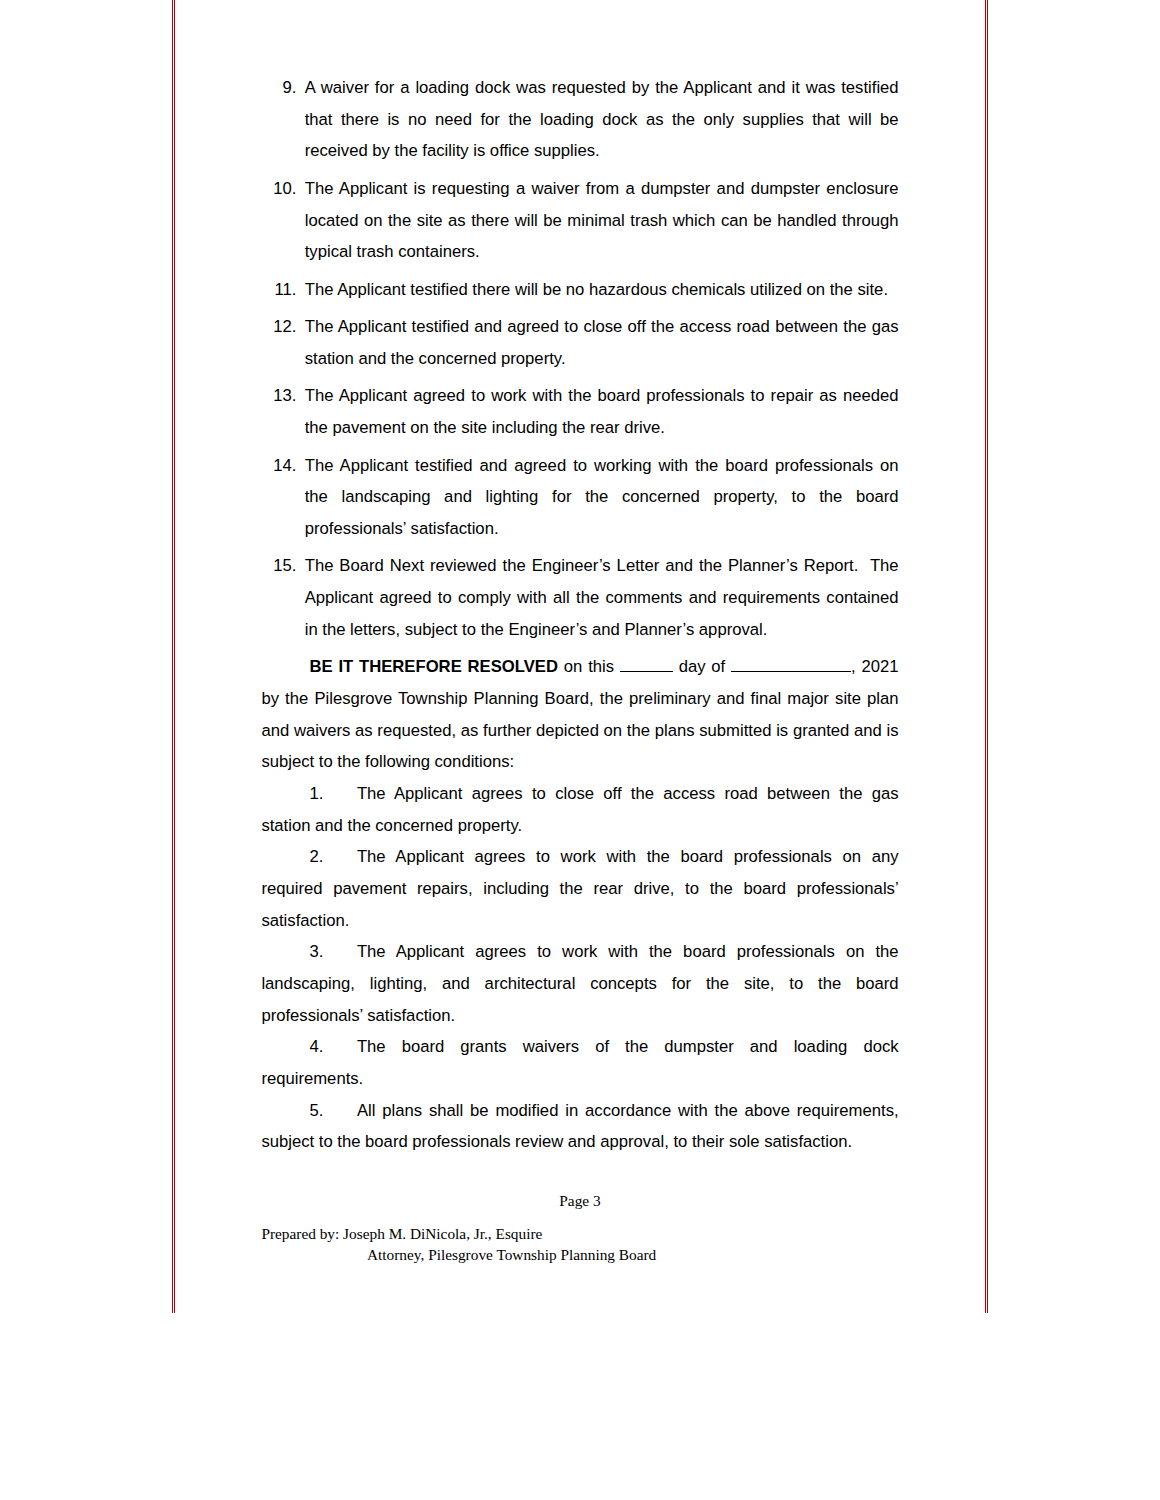9. A waiver for a loading dock was requested by the Applicant and it was testified that there is no need for the loading dock as the only supplies that will be received by the facility is office supplies.
10. The Applicant is requesting a waiver from a dumpster and dumpster enclosure located on the site as there will be minimal trash which can be handled through typical trash containers.
11. The Applicant testified there will be no hazardous chemicals utilized on the site.
12. The Applicant testified and agreed to close off the access road between the gas station and the concerned property.
13. The Applicant agreed to work with the board professionals to repair as needed the pavement on the site including the rear drive.
14. The Applicant testified and agreed to working with the board professionals on the landscaping and lighting for the concerned property, to the board professionals’ satisfaction.
15. The Board Next reviewed the Engineer’s Letter and the Planner’s Report. The Applicant agreed to comply with all the comments and requirements contained in the letters, subject to the Engineer’s and Planner’s approval.
BE IT THEREFORE RESOLVED on this day of , 2021 by the Pilesgrove Township Planning Board, the preliminary and final major site plan and waivers as requested, as further depicted on the plans submitted is granted and is subject to the following conditions:
1. The Applicant agrees to close off the access road between the gas station and the concerned property.
2. The Applicant agrees to work with the board professionals on any required pavement repairs, including the rear drive, to the board professionals’ satisfaction.
3. The Applicant agrees to work with the board professionals on the landscaping, lighting, and architectural concepts for the site, to the board professionals’ satisfaction.
4. The board grants waivers of the dumpster and loading dock requirements.
5. All plans shall be modified in accordance with the above requirements, subject to the board professionals review and approval, to their sole satisfaction.
Page 3
Prepared by: Joseph M. DiNicola, Jr., Esquire Attorney, Pilesgrove Township Planning Board